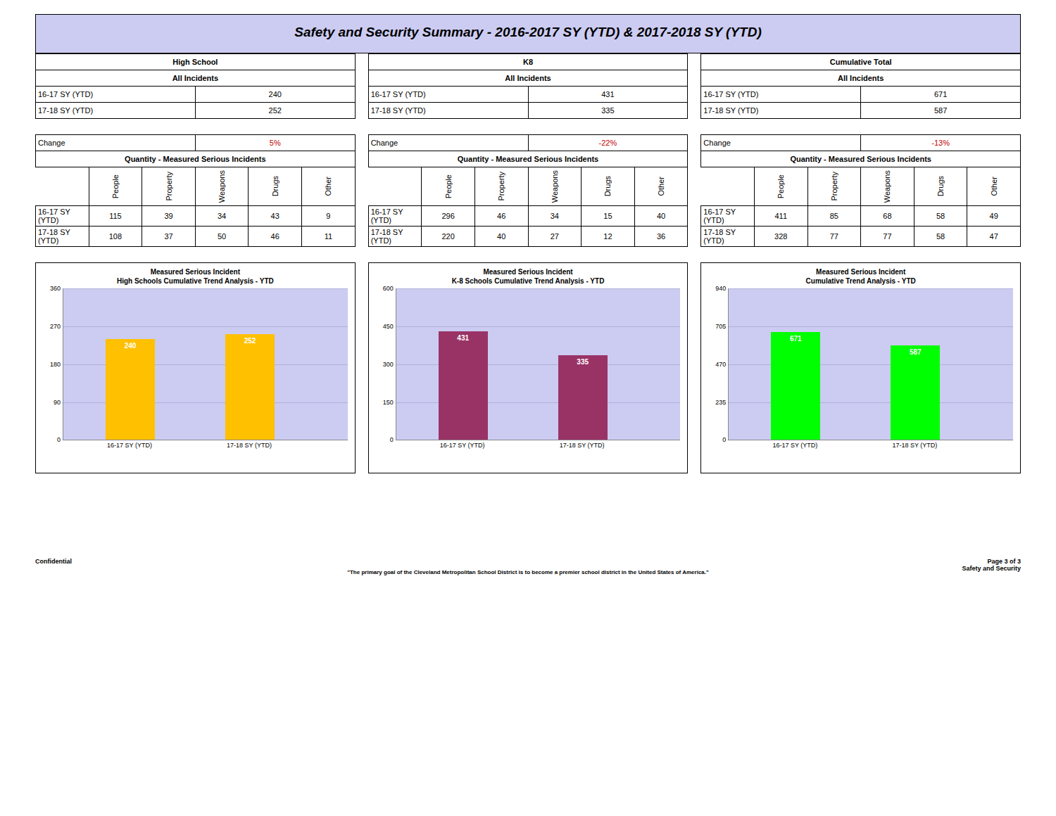Safety and Security Summary - 2016-2017 SY (YTD) & 2017-2018 SY (YTD)
| High School |
| All Incidents |
| 16-17 SY (YTD) | 240 |
| 17-18 SY (YTD) | 252 |
| Change | 5% |
| Quantity - Measured Serious Incidents |
| | People | Property | Weapons | Drugs | Other |
| 16-17 SY (YTD) | 115 | 39 | 34 | 43 | 9 |
| 17-18 SY (YTD) | 108 | 37 | 50 | 46 | 11 |
Measured Serious Incident
High Schools Cumulative Trend Analysis - YTD
360
270
180
90
0
240
252
16-17 SY (YTD)
17-18 SY (YTD)
| K8 |
| All Incidents |
| 16-17 SY (YTD) | 431 |
| 17-18 SY (YTD) | 335 |
| Change | -22% |
| Quantity - Measured Serious Incidents |
| | People | Property | Weapons | Drugs | Other |
| 16-17 SY (YTD) | 296 | 46 | 34 | 15 | 40 |
| 17-18 SY (YTD) | 220 | 40 | 27 | 12 | 36 |
Measured Serious Incident
K-8 Schools Cumulative Trend Analysis - YTD
600
450
300
150
0
431
335
16-17 SY (YTD)
17-18 SY (YTD)
| Cumulative Total |
| All Incidents |
| 16-17 SY (YTD) | 671 |
| 17-18 SY (YTD) | 587 |
| Change | -13% |
| Quantity - Measured Serious Incidents |
| | People | Property | Weapons | Drugs | Other |
| 16-17 SY (YTD) | 411 | 85 | 68 | 58 | 49 |
| 17-18 SY (YTD) | 328 | 77 | 77 | 58 | 47 |
Measured Serious Incident
Cumulative Trend Analysis - YTD
940
705
470
235
0
671
587
16-17 SY (YTD)
17-18 SY (YTD)
Confidential
Page 3 of 3
Safety and Security
"The primary goal of the Cleveland Metropolitan School District is to become a premier school district in the United States of America."